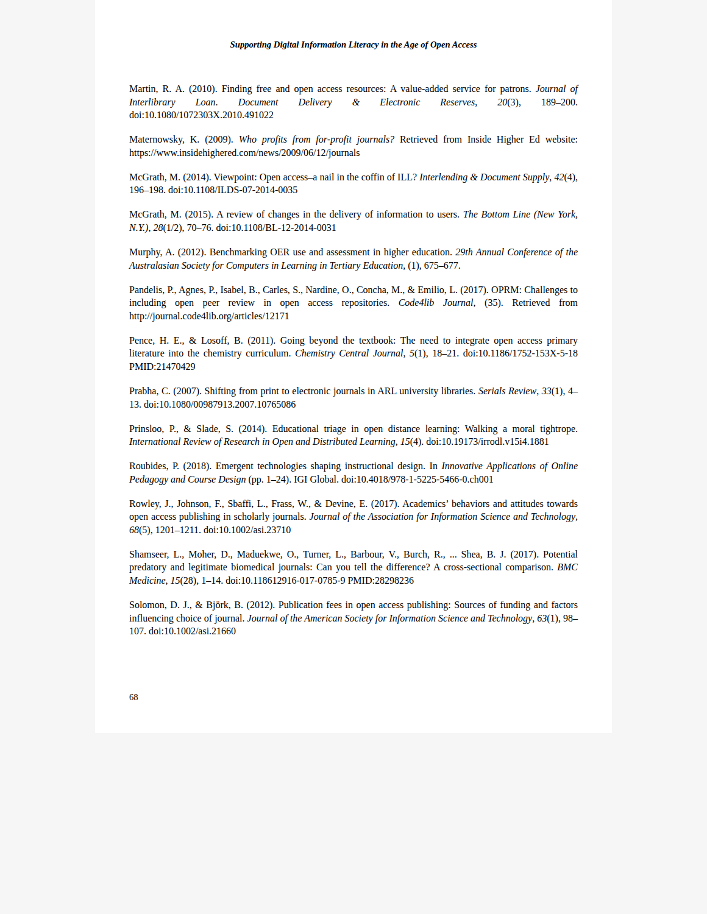Supporting Digital Information Literacy in the Age of Open Access
Martin, R. A. (2010). Finding free and open access resources: A value-added service for patrons. Journal of Interlibrary Loan. Document Delivery & Electronic Reserves, 20(3), 189–200. doi:10.1080/1072303X.2010.491022
Maternowsky, K. (2009). Who profits from for-profit journals? Retrieved from Inside Higher Ed website: https://www.insidehighered.com/news/2009/06/12/journals
McGrath, M. (2014). Viewpoint: Open access–a nail in the coffin of ILL? Interlending & Document Supply, 42(4), 196–198. doi:10.1108/ILDS-07-2014-0035
McGrath, M. (2015). A review of changes in the delivery of information to users. The Bottom Line (New York, N.Y.), 28(1/2), 70–76. doi:10.1108/BL-12-2014-0031
Murphy, A. (2012). Benchmarking OER use and assessment in higher education. 29th Annual Conference of the Australasian Society for Computers in Learning in Tertiary Education, (1), 675–677.
Pandelis, P., Agnes, P., Isabel, B., Carles, S., Nardine, O., Concha, M., & Emilio, L. (2017). OPRM: Challenges to including open peer review in open access repositories. Code4lib Journal, (35). Retrieved from http://journal.code4lib.org/articles/12171
Pence, H. E., & Losoff, B. (2011). Going beyond the textbook: The need to integrate open access primary literature into the chemistry curriculum. Chemistry Central Journal, 5(1), 18–21. doi:10.1186/1752-153X-5-18 PMID:21470429
Prabha, C. (2007). Shifting from print to electronic journals in ARL university libraries. Serials Review, 33(1), 4–13. doi:10.1080/00987913.2007.10765086
Prinsloo, P., & Slade, S. (2014). Educational triage in open distance learning: Walking a moral tightrope. International Review of Research in Open and Distributed Learning, 15(4). doi:10.19173/irrodl.v15i4.1881
Roubides, P. (2018). Emergent technologies shaping instructional design. In Innovative Applications of Online Pedagogy and Course Design (pp. 1–24). IGI Global. doi:10.4018/978-1-5225-5466-0.ch001
Rowley, J., Johnson, F., Sbaffi, L., Frass, W., & Devine, E. (2017). Academics’ behaviors and attitudes towards open access publishing in scholarly journals. Journal of the Association for Information Science and Technology, 68(5), 1201–1211. doi:10.1002/asi.23710
Shamseer, L., Moher, D., Maduekwe, O., Turner, L., Barbour, V., Burch, R., ... Shea, B. J. (2017). Potential predatory and legitimate biomedical journals: Can you tell the difference? A cross-sectional comparison. BMC Medicine, 15(28), 1–14. doi:10.118612916-017-0785-9 PMID:28298236
Solomon, D. J., & Björk, B. (2012). Publication fees in open access publishing: Sources of funding and factors influencing choice of journal. Journal of the American Society for Information Science and Technology, 63(1), 98–107. doi:10.1002/asi.21660
68